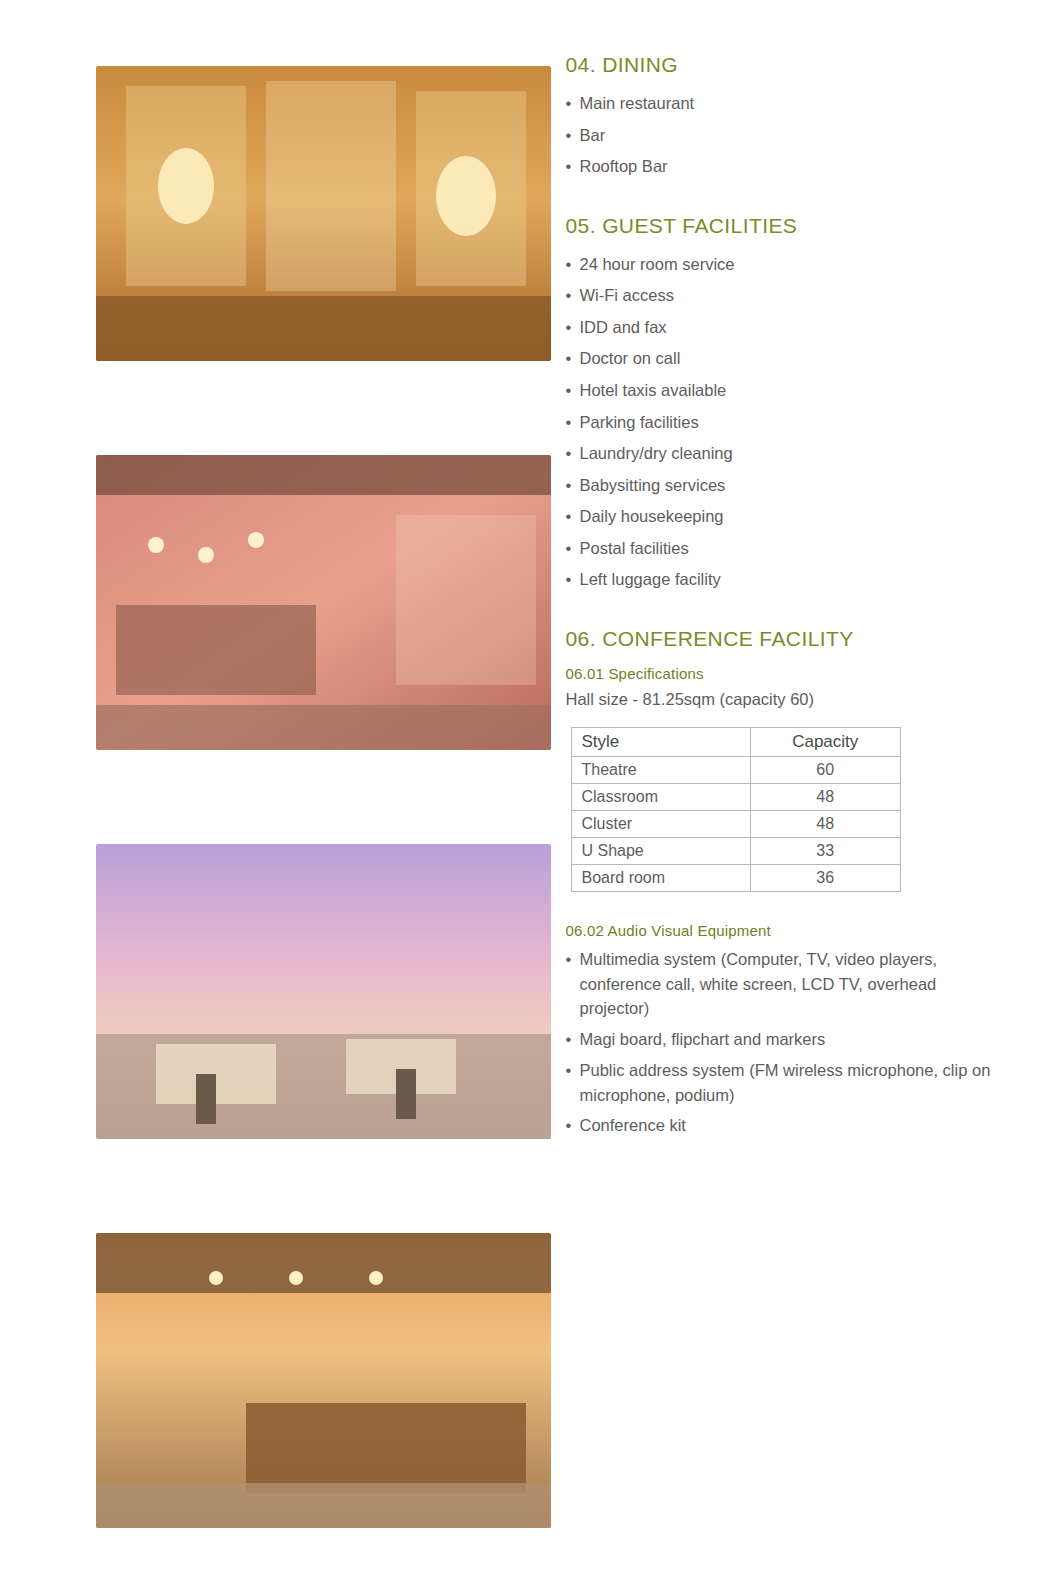04. DINING
Main restaurant
Bar
Rooftop Bar
05. GUEST FACILITIES
24 hour room service
Wi-Fi access
IDD and fax
Doctor on call
Hotel taxis available
Parking facilities
Laundry/dry cleaning
Babysitting services
Daily housekeeping
Postal facilities
Left luggage facility
06. CONFERENCE FACILITY
06.01 Specifications
Hall size - 81.25sqm (capacity 60)
| Style | Capacity |
| --- | --- |
| Theatre | 60 |
| Classroom | 48 |
| Cluster | 48 |
| U Shape | 33 |
| Board room | 36 |
06.02 Audio Visual Equipment
Multimedia system (Computer, TV, video players, conference call, white screen, LCD TV, overhead projector)
Magi board, flipchart and markers
Public address system (FM wireless microphone, clip on microphone, podium)
Conference kit